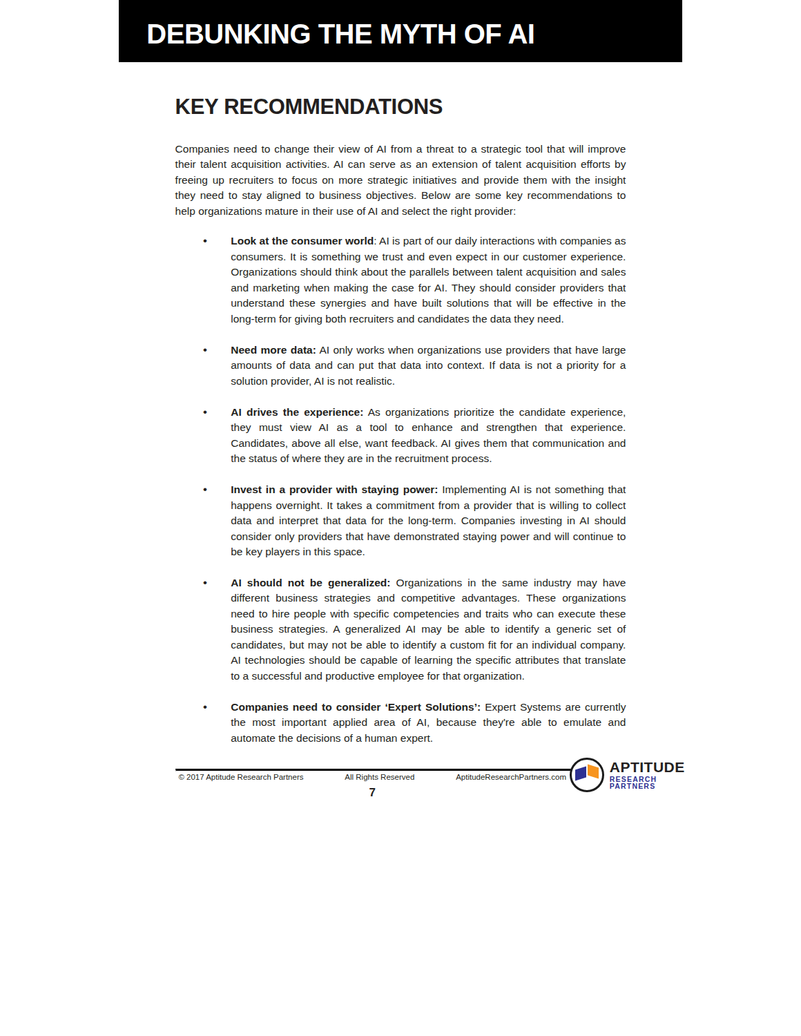Debunking the Myth of AI
Key Recommendations
Companies need to change their view of AI from a threat to a strategic tool that will improve their talent acquisition activities. AI can serve as an extension of talent acquisition efforts by freeing up recruiters to focus on more strategic initiatives and provide them with the insight they need to stay aligned to business objectives. Below are some key recommendations to help organizations mature in their use of AI and select the right provider:
Look at the consumer world: AI is part of our daily interactions with companies as consumers. It is something we trust and even expect in our customer experience. Organizations should think about the parallels between talent acquisition and sales and marketing when making the case for AI. They should consider providers that understand these synergies and have built solutions that will be effective in the long-term for giving both recruiters and candidates the data they need.
Need more data: AI only works when organizations use providers that have large amounts of data and can put that data into context. If data is not a priority for a solution provider, AI is not realistic.
AI drives the experience: As organizations prioritize the candidate experience, they must view AI as a tool to enhance and strengthen that experience. Candidates, above all else, want feedback. AI gives them that communication and the status of where they are in the recruitment process.
Invest in a provider with staying power: Implementing AI is not something that happens overnight. It takes a commitment from a provider that is willing to collect data and interpret that data for the long-term. Companies investing in AI should consider only providers that have demonstrated staying power and will continue to be key players in this space.
AI should not be generalized: Organizations in the same industry may have different business strategies and competitive advantages. These organizations need to hire people with specific competencies and traits who can execute these business strategies. A generalized AI may be able to identify a generic set of candidates, but may not be able to identify a custom fit for an individual company. AI technologies should be capable of learning the specific attributes that translate to a successful and productive employee for that organization.
Companies need to consider ‘Expert Solutions’: Expert Systems are currently the most important applied area of AI, because they're able to emulate and automate the decisions of a human expert.
© 2017 Aptitude Research Partners All Rights Reserved AptitudeResearchPartners.com
7
APTITUDE
RESEARCH PARTNERS